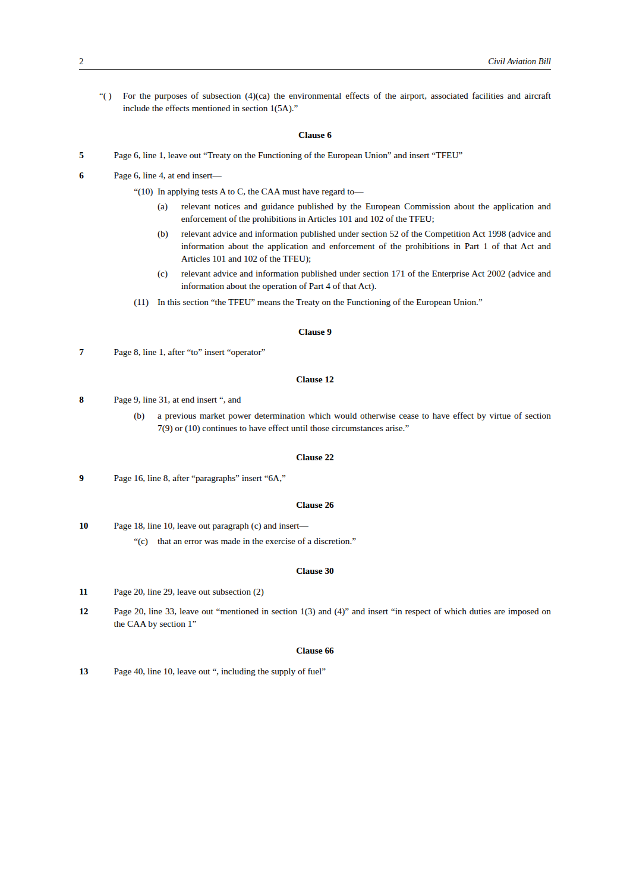2 Civil Aviation Bill
“( ) For the purposes of subsection (4)(ca) the environmental effects of the airport, associated facilities and aircraft include the effects mentioned in section 1(5A).”
Clause 6
5
Page 6, line 1, leave out “Treaty on the Functioning of the European Union” and insert “TFEU”
6
Page 6, line 4, at end insert—
“(10) In applying tests A to C, the CAA must have regard to—
(a) relevant notices and guidance published by the European Commission about the application and enforcement of the prohibitions in Articles 101 and 102 of the TFEU;
(b) relevant advice and information published under section 52 of the Competition Act 1998 (advice and information about the application and enforcement of the prohibitions in Part 1 of that Act and Articles 101 and 102 of the TFEU);
(c) relevant advice and information published under section 171 of the Enterprise Act 2002 (advice and information about the operation of Part 4 of that Act).
(11) In this section “the TFEU” means the Treaty on the Functioning of the European Union.”
Clause 9
7
Page 8, line 1, after “to” insert “operator”
Clause 12
8
Page 9, line 31, at end insert “, and
(b) a previous market power determination which would otherwise cease to have effect by virtue of section 7(9) or (10) continues to have effect until those circumstances arise.”
Clause 22
9
Page 16, line 8, after “paragraphs” insert “6A,”
Clause 26
10
Page 18, line 10, leave out paragraph (c) and insert—
“(c) that an error was made in the exercise of a discretion.”
Clause 30
11
Page 20, line 29, leave out subsection (2)
12
Page 20, line 33, leave out “mentioned in section 1(3) and (4)” and insert “in respect of which duties are imposed on the CAA by section 1”
Clause 66
13
Page 40, line 10, leave out “, including the supply of fuel”